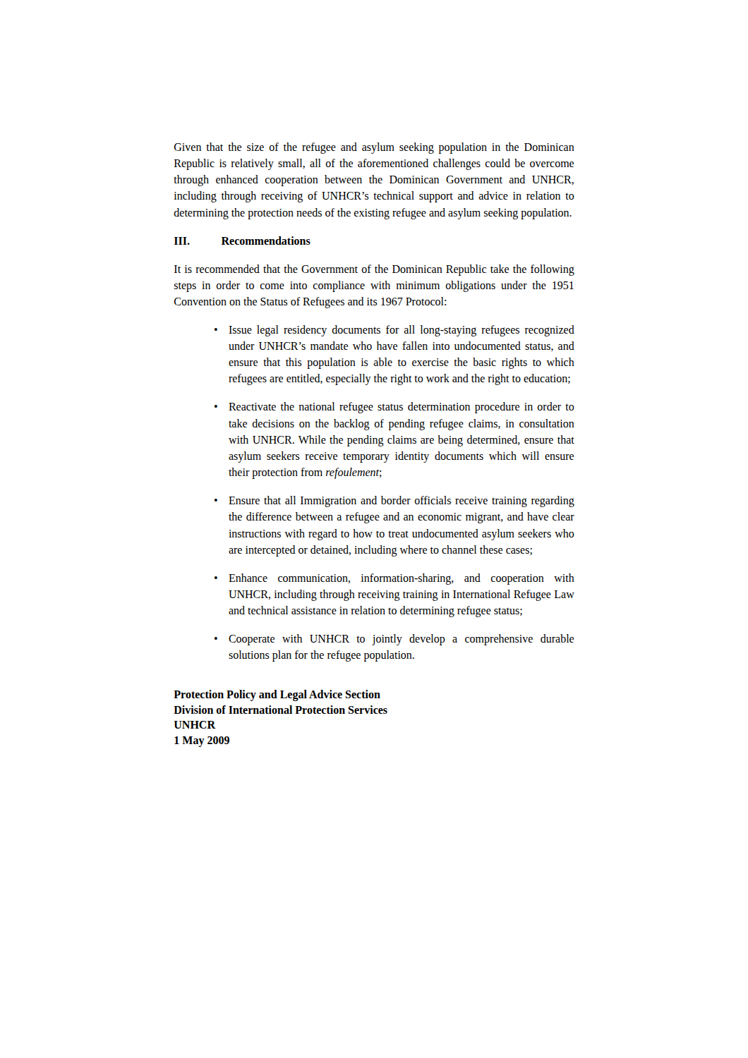Given that the size of the refugee and asylum seeking population in the Dominican Republic is relatively small, all of the aforementioned challenges could be overcome through enhanced cooperation between the Dominican Government and UNHCR, including through receiving of UNHCR’s technical support and advice in relation to determining the protection needs of the existing refugee and asylum seeking population.
III. Recommendations
It is recommended that the Government of the Dominican Republic take the following steps in order to come into compliance with minimum obligations under the 1951 Convention on the Status of Refugees and its 1967 Protocol:
Issue legal residency documents for all long-staying refugees recognized under UNHCR’s mandate who have fallen into undocumented status, and ensure that this population is able to exercise the basic rights to which refugees are entitled, especially the right to work and the right to education;
Reactivate the national refugee status determination procedure in order to take decisions on the backlog of pending refugee claims, in consultation with UNHCR. While the pending claims are being determined, ensure that asylum seekers receive temporary identity documents which will ensure their protection from refoulement;
Ensure that all Immigration and border officials receive training regarding the difference between a refugee and an economic migrant, and have clear instructions with regard to how to treat undocumented asylum seekers who are intercepted or detained, including where to channel these cases;
Enhance communication, information-sharing, and cooperation with UNHCR, including through receiving training in International Refugee Law and technical assistance in relation to determining refugee status;
Cooperate with UNHCR to jointly develop a comprehensive durable solutions plan for the refugee population.
Protection Policy and Legal Advice Section
Division of International Protection Services
UNHCR
1 May 2009